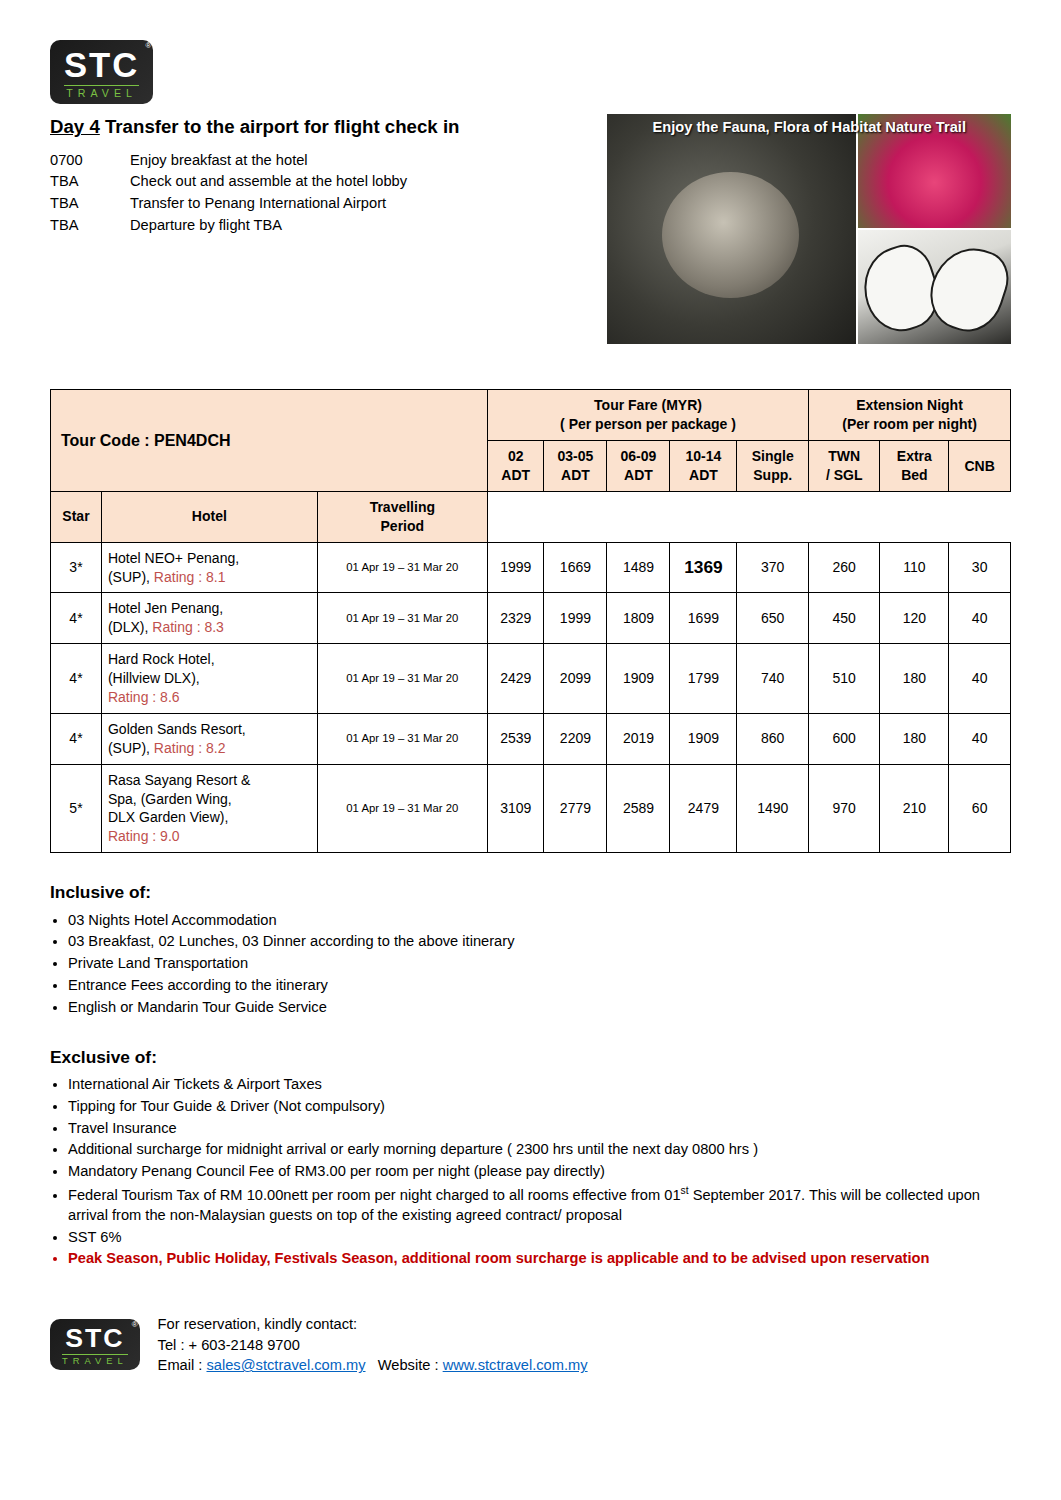® STC TRAVEL
Day 4 Transfer to the airport for flight check in
| 0700 | Enjoy breakfast at the hotel |
| TBA | Check out and assemble at the hotel lobby |
| TBA | Transfer to Penang International Airport |
| TBA | Departure by flight TBA |
Enjoy the Fauna, Flora of Habitat Nature Trail
| Tour Code : PEN4DCH | Tour Fare (MYR) ( Per person per package ) | Extension Night (Per room per night) |
| --- | --- | --- |
| 02 ADT | 03-05 ADT | 06-09 ADT | 10-14 ADT | Single Supp. | TWN / SGL | Extra Bed | CNB |
| Star | Hotel | Travelling Period | |
| 3* | Hotel NEO+ Penang, (SUP), Rating : 8.1 | 01 Apr 19 – 31 Mar 20 | 1999 | 1669 | 1489 | 1369 | 370 | 260 | 110 | 30 |
| 4* | Hotel Jen Penang, (DLX), Rating : 8.3 | 01 Apr 19 – 31 Mar 20 | 2329 | 1999 | 1809 | 1699 | 650 | 450 | 120 | 40 |
| 4* | Hard Rock Hotel, (Hillview DLX), Rating : 8.6 | 01 Apr 19 – 31 Mar 20 | 2429 | 2099 | 1909 | 1799 | 740 | 510 | 180 | 40 |
| 4* | Golden Sands Resort, (SUP), Rating : 8.2 | 01 Apr 19 – 31 Mar 20 | 2539 | 2209 | 2019 | 1909 | 860 | 600 | 180 | 40 |
| 5* | Rasa Sayang Resort & Spa, (Garden Wing, DLX Garden View), Rating : 9.0 | 01 Apr 19 – 31 Mar 20 | 3109 | 2779 | 2589 | 2479 | 1490 | 970 | 210 | 60 |
Inclusive of:
03 Nights Hotel Accommodation
03 Breakfast, 02 Lunches, 03 Dinner according to the above itinerary
Private Land Transportation
Entrance Fees according to the itinerary
English or Mandarin Tour Guide Service
Exclusive of:
International Air Tickets & Airport Taxes
Tipping for Tour Guide & Driver (Not compulsory)
Travel Insurance
Additional surcharge for midnight arrival or early morning departure ( 2300 hrs until the next day 0800 hrs )
Mandatory Penang Council Fee of RM3.00 per room per night (please pay directly)
Federal Tourism Tax of RM 10.00nett per room per night charged to all rooms effective from 01st September 2017. This will be collected upon arrival from the non-Malaysian guests on top of the existing agreed contract/ proposal
SST 6%
Peak Season, Public Holiday, Festivals Season, additional room surcharge is applicable and to be advised upon reservation
® STC TRAVEL
For reservation, kindly contact:
Tel : + 603-2148 9700
Email : sales@stctravel.com.my Website : www.stctravel.com.my